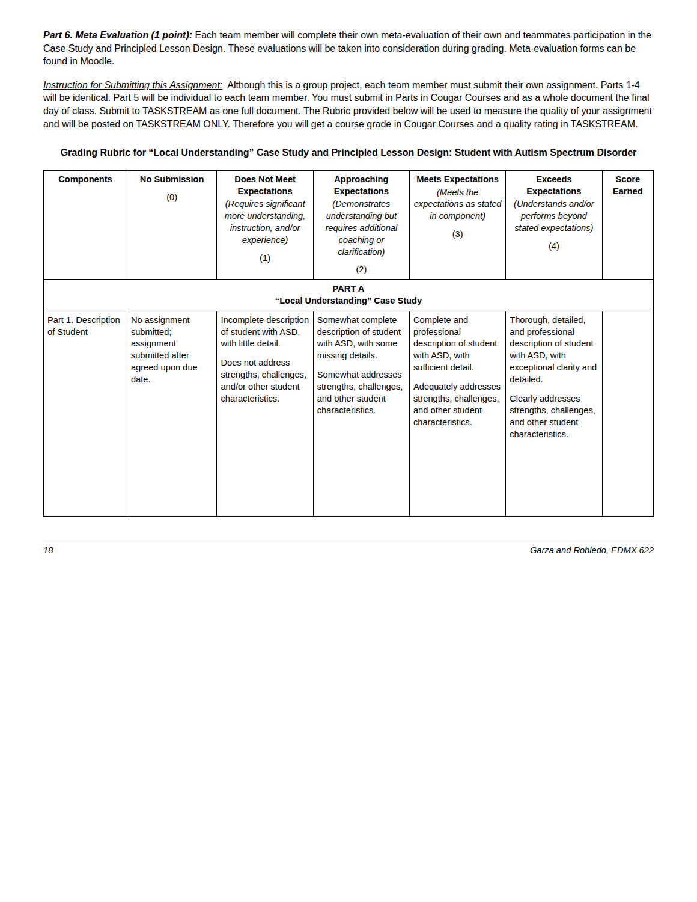Part 6. Meta Evaluation (1 point): Each team member will complete their own meta-evaluation of their own and teammates participation in the Case Study and Principled Lesson Design. These evaluations will be taken into consideration during grading. Meta-evaluation forms can be found in Moodle.
Instruction for Submitting this Assignment: Although this is a group project, each team member must submit their own assignment. Parts 1-4 will be identical. Part 5 will be individual to each team member. You must submit in Parts in Cougar Courses and as a whole document the final day of class. Submit to TASKSTREAM as one full document. The Rubric provided below will be used to measure the quality of your assignment and will be posted on TASKSTREAM ONLY. Therefore you will get a course grade in Cougar Courses and a quality rating in TASKSTREAM.
Grading Rubric for “Local Understanding” Case Study and Principled Lesson Design: Student with Autism Spectrum Disorder
| Components | No Submission (0) | Does Not Meet Expectations (Requires significant more understanding, instruction, and/or experience) (1) | Approaching Expectations (Demonstrates understanding but requires additional coaching or clarification) (2) | Meets Expectations (Meets the expectations as stated in component) (3) | Exceeds Expectations (Understands and/or performs beyond stated expectations) (4) | Score Earned |
| --- | --- | --- | --- | --- | --- | --- |
| PART A “Local Understanding” Case Study |
| Part 1. Description of Student | No assignment submitted; assignment submitted after agreed upon due date. | Incomplete description of student with ASD, with little detail. Does not address strengths, challenges, and/or other student characteristics. | Somewhat complete description of student with ASD, with some missing details. Somewhat addresses strengths, challenges, and other student characteristics. | Complete and professional description of student with ASD, with sufficient detail. Adequately addresses strengths, challenges, and other student characteristics. | Thorough, detailed, and professional description of student with ASD, with exceptional clarity and detailed. Clearly addresses strengths, challenges, and other student characteristics. | |
18 Garza and Robledo, EDMX 622